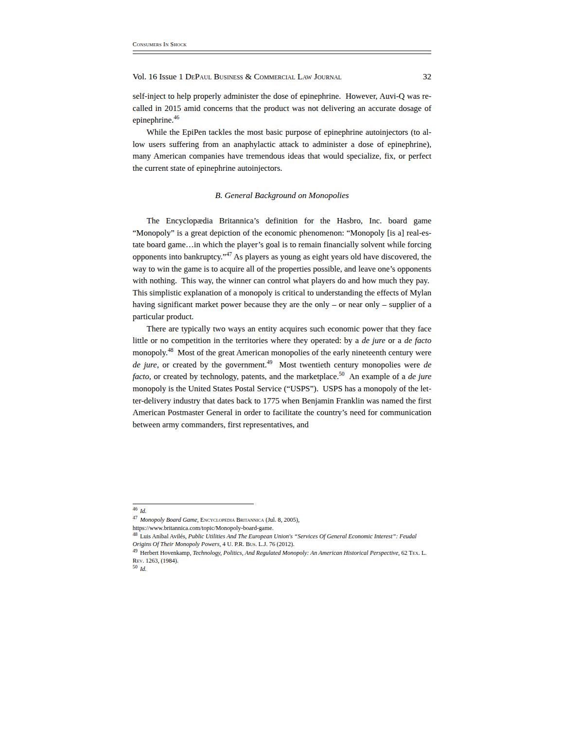Consumers In Shock
Vol. 16 Issue 1 DePaul Business & Commercial Law Journal 32
self-inject to help properly administer the dose of epinephrine. However, Auvi-Q was recalled in 2015 amid concerns that the product was not delivering an accurate dosage of epinephrine.46
While the EpiPen tackles the most basic purpose of epinephrine autoinjectors (to allow users suffering from an anaphylactic attack to administer a dose of epinephrine), many American companies have tremendous ideas that would specialize, fix, or perfect the current state of epinephrine autoinjectors.
B. General Background on Monopolies
The Encyclopædia Britannica’s definition for the Hasbro, Inc. board game “Monopoly” is a great depiction of the economic phenomenon: “Monopoly [is a] real-estate board game…in which the player’s goal is to remain financially solvent while forcing opponents into bankruptcy.”47 As players as young as eight years old have discovered, the way to win the game is to acquire all of the properties possible, and leave one’s opponents with nothing. This way, the winner can control what players do and how much they pay. This simplistic explanation of a monopoly is critical to understanding the effects of Mylan having significant market power because they are the only – or near only – supplier of a particular product.
There are typically two ways an entity acquires such economic power that they face little or no competition in the territories where they operated: by a de jure or a de facto monopoly.48 Most of the great American monopolies of the early nineteenth century were de jure, or created by the government.49 Most twentieth century monopolies were de facto, or created by technology, patents, and the marketplace.50 An example of a de jure monopoly is the United States Postal Service (“USPS”). USPS has a monopoly of the letter-delivery industry that dates back to 1775 when Benjamin Franklin was named the first American Postmaster General in order to facilitate the country’s need for communication between army commanders, first representatives, and
46 Id.
47 Monopoly Board Game, Encyclopedia Britannica (Jul. 8, 2005),
https://www.britannica.com/topic/Monopoly-board-game.
48 Luis Aníbal Avilés, Public Utilities And The European Union's “Services Of General Economic Interest”: Feudal Origins Of Their Monopoly Powers, 4 U. P.R. Bus. L.J. 76 (2012).
49 Herbert Hovenkamp, Technology, Politics, And Regulated Monopoly: An American Historical Perspective, 62 Tex. L. Rev. 1263, (1984).
50 Id.